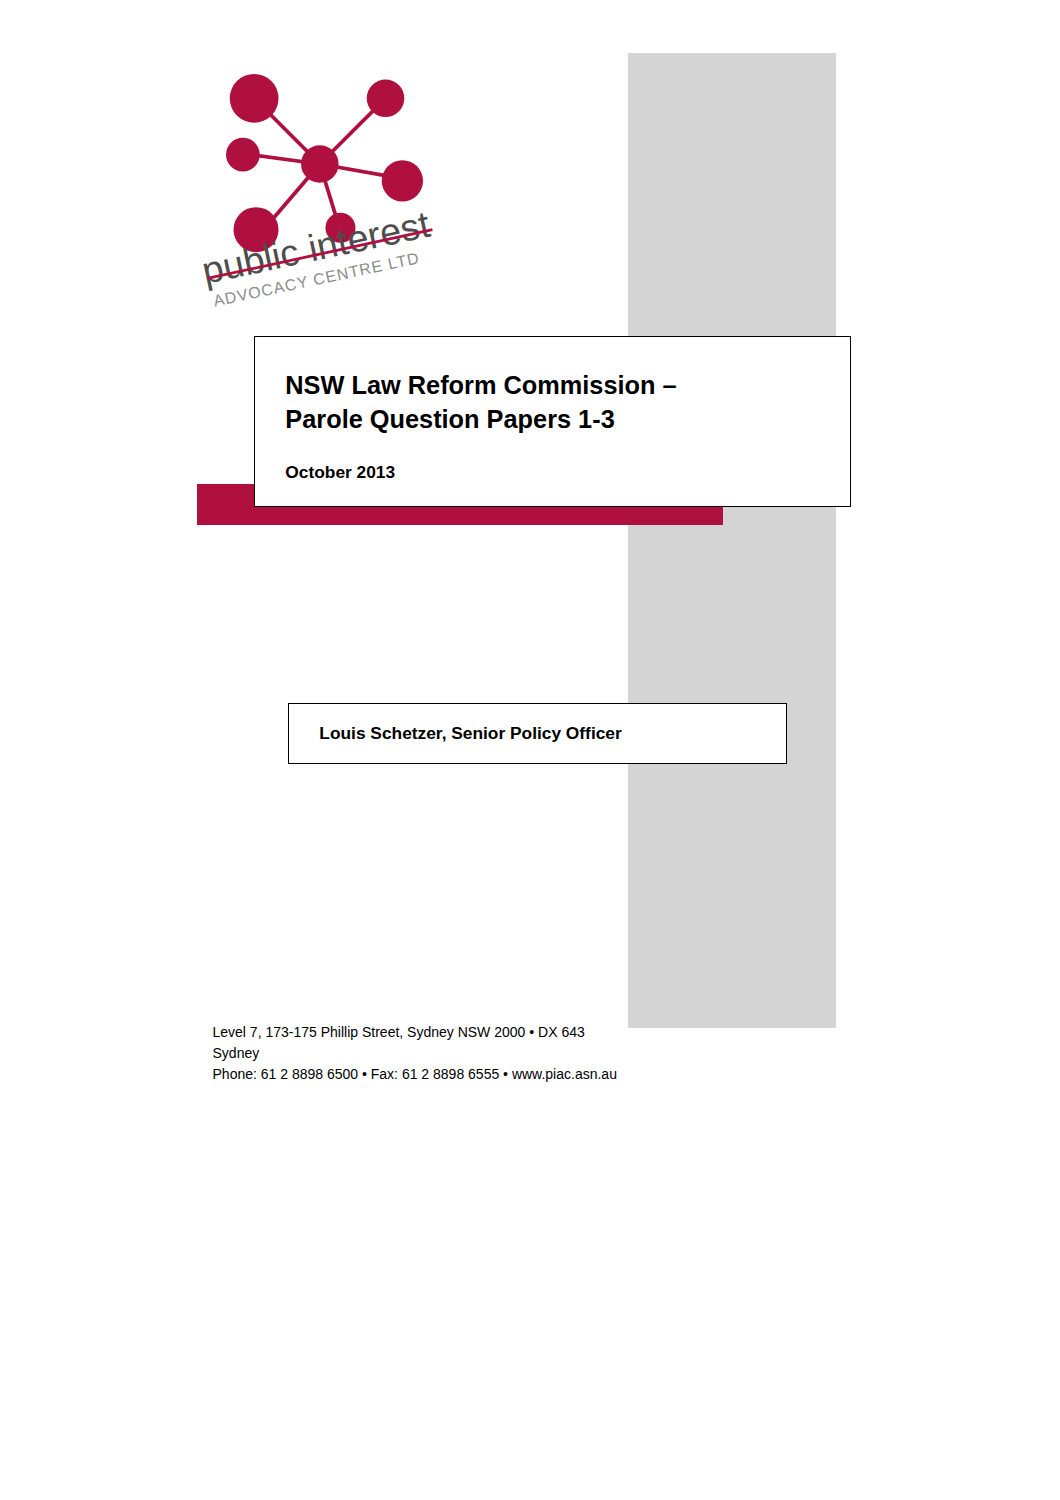public interest ADVOCACY CENTRE LTD
NSW Law Reform Commission –
Parole Question Papers 1-3
October 2013
Louis Schetzer, Senior Policy Officer
Level 7, 173-175 Phillip Street, Sydney NSW 2000 • DX 643 Sydney
Phone: 61 2 8898 6500 • Fax: 61 2 8898 6555 • www.piac.asn.au